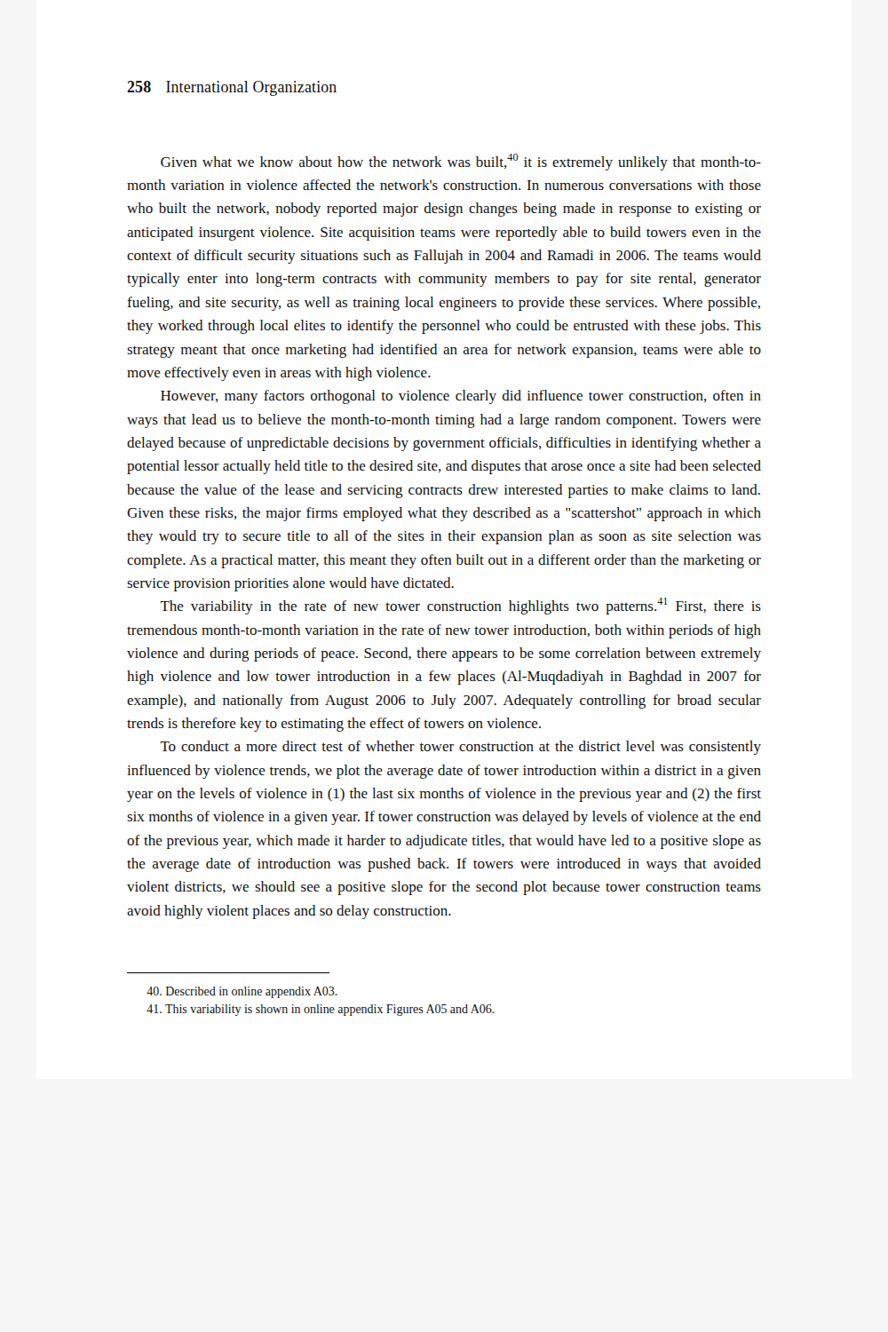258 International Organization
Given what we know about how the network was built,40 it is extremely unlikely that month-to-month variation in violence affected the network's construction. In numerous conversations with those who built the network, nobody reported major design changes being made in response to existing or anticipated insurgent violence. Site acquisition teams were reportedly able to build towers even in the context of difficult security situations such as Fallujah in 2004 and Ramadi in 2006. The teams would typically enter into long-term contracts with community members to pay for site rental, generator fueling, and site security, as well as training local engineers to provide these services. Where possible, they worked through local elites to identify the personnel who could be entrusted with these jobs. This strategy meant that once marketing had identified an area for network expansion, teams were able to move effectively even in areas with high violence.
However, many factors orthogonal to violence clearly did influence tower construction, often in ways that lead us to believe the month-to-month timing had a large random component. Towers were delayed because of unpredictable decisions by government officials, difficulties in identifying whether a potential lessor actually held title to the desired site, and disputes that arose once a site had been selected because the value of the lease and servicing contracts drew interested parties to make claims to land. Given these risks, the major firms employed what they described as a "scattershot" approach in which they would try to secure title to all of the sites in their expansion plan as soon as site selection was complete. As a practical matter, this meant they often built out in a different order than the marketing or service provision priorities alone would have dictated.
The variability in the rate of new tower construction highlights two patterns.41 First, there is tremendous month-to-month variation in the rate of new tower introduction, both within periods of high violence and during periods of peace. Second, there appears to be some correlation between extremely high violence and low tower introduction in a few places (Al-Muqdadiyah in Baghdad in 2007 for example), and nationally from August 2006 to July 2007. Adequately controlling for broad secular trends is therefore key to estimating the effect of towers on violence.
To conduct a more direct test of whether tower construction at the district level was consistently influenced by violence trends, we plot the average date of tower introduction within a district in a given year on the levels of violence in (1) the last six months of violence in the previous year and (2) the first six months of violence in a given year. If tower construction was delayed by levels of violence at the end of the previous year, which made it harder to adjudicate titles, that would have led to a positive slope as the average date of introduction was pushed back. If towers were introduced in ways that avoided violent districts, we should see a positive slope for the second plot because tower construction teams avoid highly violent places and so delay construction.
40. Described in online appendix A03.
41. This variability is shown in online appendix Figures A05 and A06.